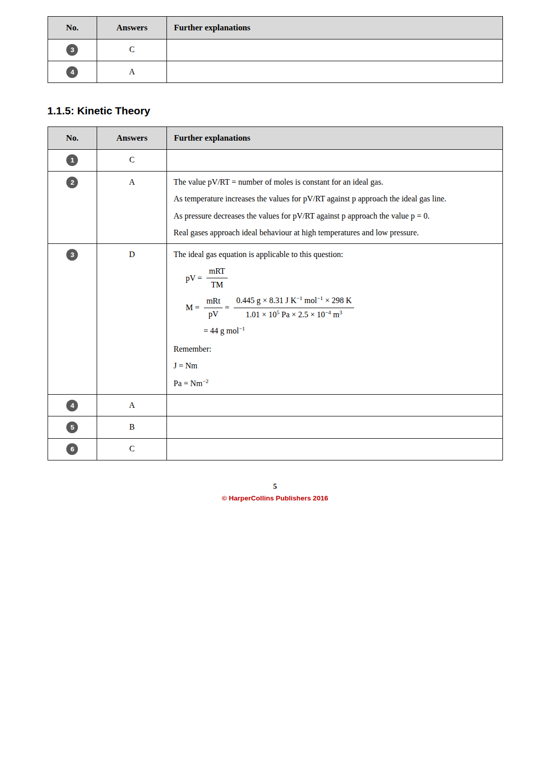| No. | Answers | Further explanations |
| --- | --- | --- |
| 3 | C | |
| 4 | A | |
1.1.5: Kinetic Theory
| No. | Answers | Further explanations |
| --- | --- | --- |
| 1 | C | |
| 2 | A | The value pV/RT = number of moles is constant for an ideal gas. As temperature increases the values for pV/RT against p approach the ideal gas line. As pressure decreases the values for pV/RT against p approach the value p = 0. Real gases approach ideal behaviour at high temperatures and low pressure. |
| 3 | D | The ideal gas equation is applicable to this question: pV = mRT TM M = mRt pV = 0.445 g × 8.31 J K −1 mol −1 × 298 K 1.01 × 10 5 Pa × 2.5 × 10 −4 m 3 = 44 g mol −1 Remember: J = Nm Pa = Nm −2 |
| 4 | A | |
| 5 | B | |
| 6 | C | |
5 © HarperCollins Publishers 2016